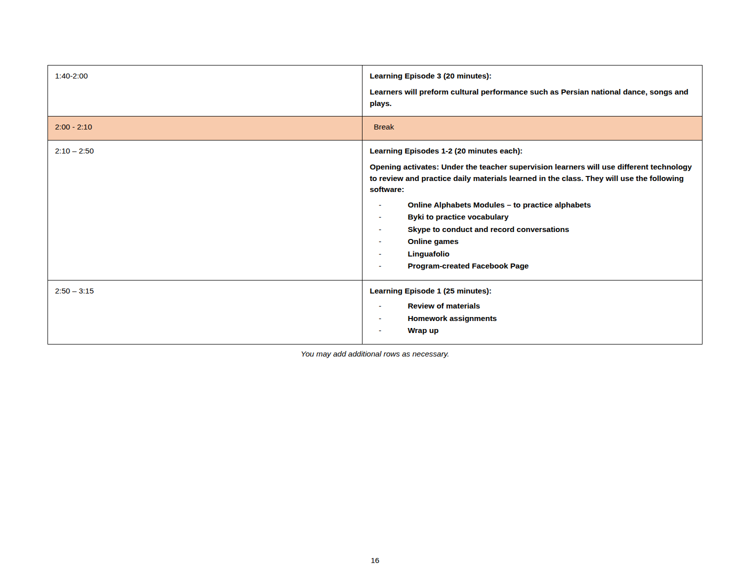| 1:40-2:00 | Learning Episode 3 (20 minutes): Learners will preform cultural performance such as Persian national dance, songs and plays. |
| 2:00 - 2:10 | Break |
| 2:10 – 2:50 | Learning Episodes 1-2 (20 minutes each): Opening activates: Under the teacher supervision learners will use different technology to review and practice daily materials learned in the class. They will use the following software: Online Alphabets Modules – to practice alphabets Byki to practice vocabulary Skype to conduct and record conversations Online games Linguafolio Program-created Facebook Page |
| 2:50 – 3:15 | Learning Episode 1 (25 minutes): Review of materials Homework assignments Wrap up |
You may add additional rows as necessary.
16